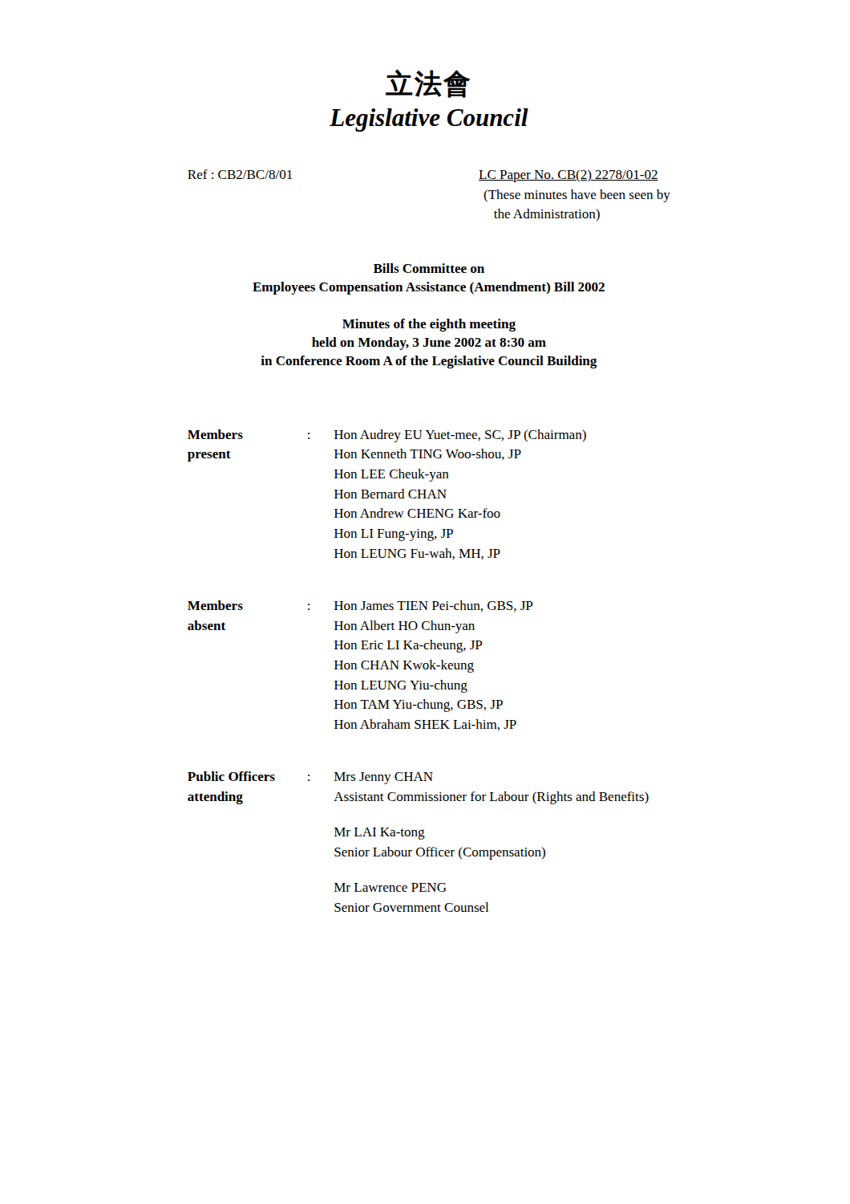立法會
Legislative Council
Ref : CB2/BC/8/01
LC Paper No. CB(2) 2278/01-02
(These minutes have been seen by
the Administration)
Bills Committee on
Employees Compensation Assistance (Amendment) Bill 2002
Minutes of the eighth meeting
held on Monday, 3 June 2002 at 8:30 am
in Conference Room A of the Legislative Council Building
| Members present | : | Hon Audrey EU Yuet-mee, SC, JP (Chairman) Hon Kenneth TING Woo-shou, JP Hon LEE Cheuk-yan Hon Bernard CHAN Hon Andrew CHENG Kar-foo Hon LI Fung-ying, JP Hon LEUNG Fu-wah, MH, JP |
| Members absent | : | Hon James TIEN Pei-chun, GBS, JP Hon Albert HO Chun-yan Hon Eric LI Ka-cheung, JP Hon CHAN Kwok-keung Hon LEUNG Yiu-chung Hon TAM Yiu-chung, GBS, JP Hon Abraham SHEK Lai-him, JP |
| Public Officers attending | : | Mrs Jenny CHAN Assistant Commissioner for Labour (Rights and Benefits) Mr LAI Ka-tong Senior Labour Officer (Compensation) Mr Lawrence PENG Senior Government Counsel |